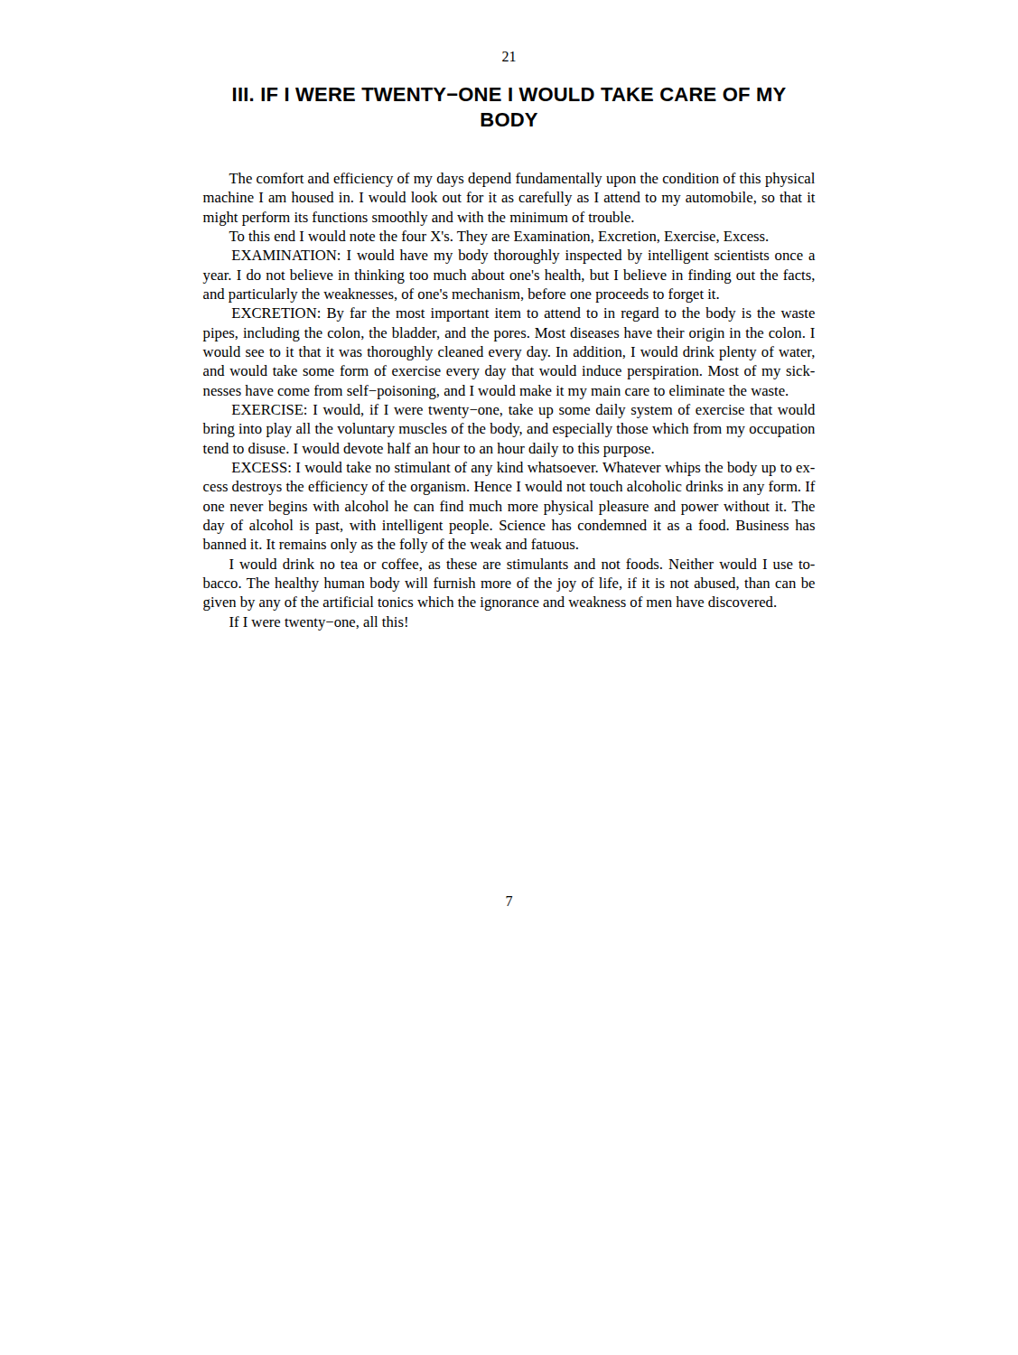21
III. IF I WERE TWENTY−ONE I WOULD TAKE CARE OF MY BODY
The comfort and efficiency of my days depend fundamentally upon the condition of this physical machine I am housed in. I would look out for it as carefully as I attend to my automobile, so that it might perform its functions smoothly and with the minimum of trouble.
To this end I would note the four X's. They are Examination, Excretion, Exercise, Excess.
EXAMINATION: I would have my body thoroughly inspected by intelligent scientists once a year. I do not believe in thinking too much about one's health, but I believe in finding out the facts, and particularly the weaknesses, of one's mechanism, before one proceeds to forget it.
EXCRETION: By far the most important item to attend to in regard to the body is the waste pipes, including the colon, the bladder, and the pores. Most diseases have their origin in the colon. I would see to it that it was thoroughly cleaned every day. In addition, I would drink plenty of water, and would take some form of exercise every day that would induce perspiration. Most of my sicknesses have come from self−poisoning, and I would make it my main care to eliminate the waste.
EXERCISE: I would, if I were twenty−one, take up some daily system of exercise that would bring into play all the voluntary muscles of the body, and especially those which from my occupation tend to disuse. I would devote half an hour to an hour daily to this purpose.
EXCESS: I would take no stimulant of any kind whatsoever. Whatever whips the body up to excess destroys the efficiency of the organism. Hence I would not touch alcoholic drinks in any form. If one never begins with alcohol he can find much more physical pleasure and power without it. The day of alcohol is past, with intelligent people. Science has condemned it as a food. Business has banned it. It remains only as the folly of the weak and fatuous.
I would drink no tea or coffee, as these are stimulants and not foods. Neither would I use tobacco. The healthy human body will furnish more of the joy of life, if it is not abused, than can be given by any of the artificial tonics which the ignorance and weakness of men have discovered.
If I were twenty−one, all this!
7